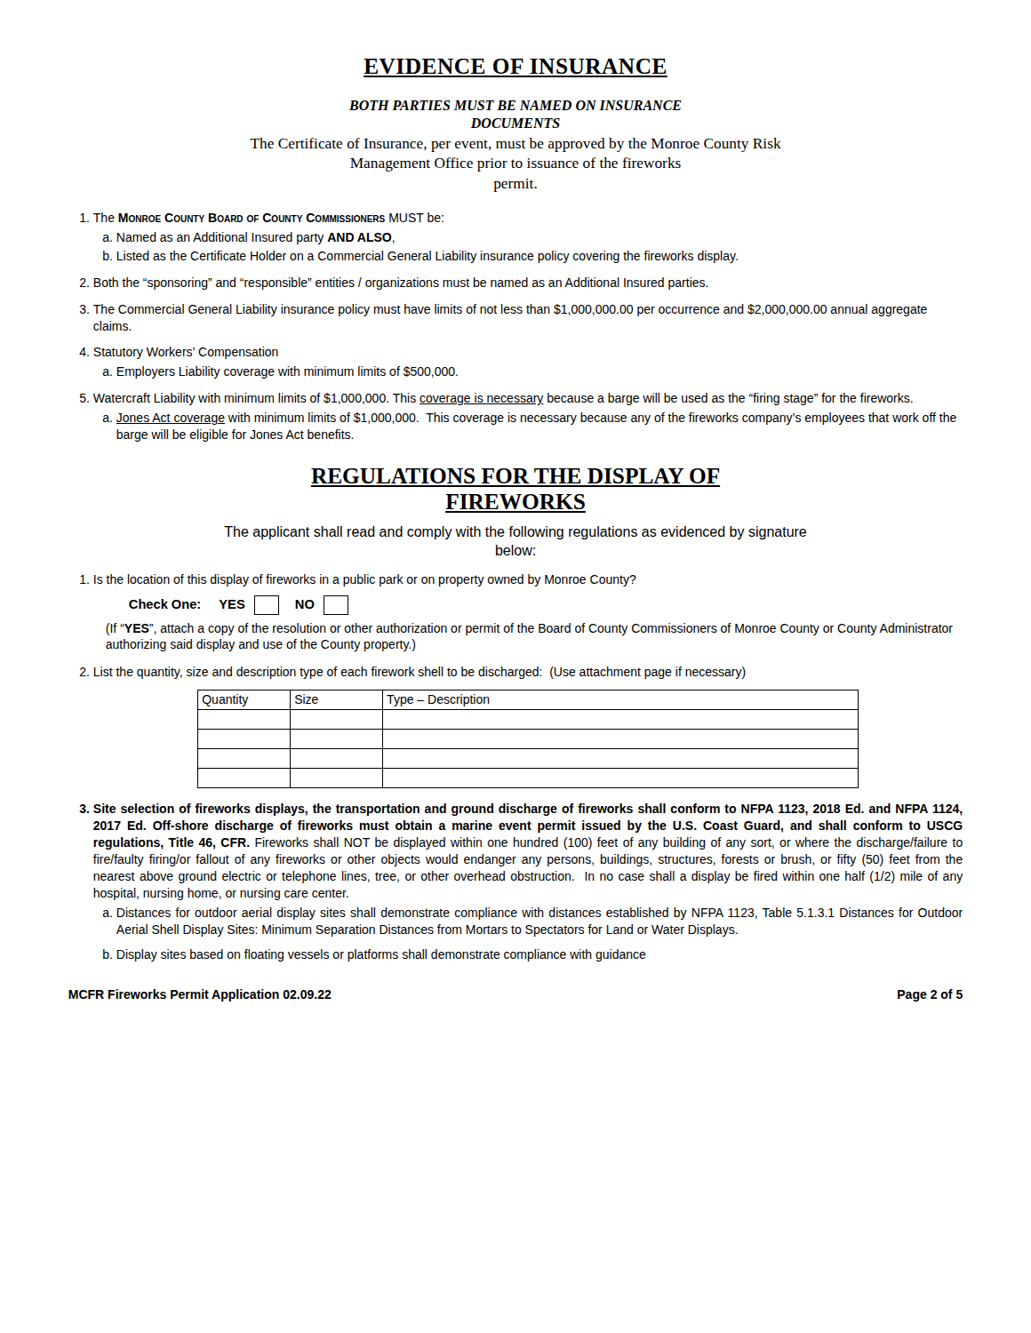EVIDENCE OF INSURANCE
BOTH PARTIES MUST BE NAMED ON INSURANCE
DOCUMENTS
The Certificate of Insurance, per event, must be approved by the Monroe County Risk
Management Office prior to issuance of the fireworks
permit.
The Monroe County Board of County Commissioners MUST be:
Named as an Additional Insured party AND ALSO,
Listed as the Certificate Holder on a Commercial General Liability insurance policy covering the fireworks display.
Both the “sponsoring” and “responsible” entities / organizations must be named as an Additional Insured parties.
The Commercial General Liability insurance policy must have limits of not less than $1,000,000.00 per occurrence and $2,000,000.00 annual aggregate claims.
Statutory Workers’ Compensation
Employers Liability coverage with minimum limits of $500,000.
Watercraft Liability with minimum limits of $1,000,000. This coverage is necessary because a barge will be used as the “firing stage” for the fireworks.
Jones Act coverage with minimum limits of $1,000,000. This coverage is necessary because any of the fireworks company’s employees that work off the barge will be eligible for Jones Act benefits.
REGULATIONS FOR THE DISPLAY OF
FIREWORKS
The applicant shall read and comply with the following regulations as evidenced by signature
below:
Is the location of this display of fireworks in a public park or on property owned by Monroe County?
Check One: YES NO
(If “YES”, attach a copy of the resolution or other authorization or permit of the Board of County Commissioners of Monroe County or County Administrator authorizing said display and use of the County property.)
List the quantity, size and description type of each firework shell to be discharged: (Use attachment page if necessary)
| Quantity | Size | Type – Description |
| --- | --- | --- |
Site selection of fireworks displays, the transportation and ground discharge of fireworks shall conform to NFPA 1123, 2018 Ed. and NFPA 1124, 2017 Ed. Off-shore discharge of fireworks must obtain a marine event permit issued by the U.S. Coast Guard, and shall conform to USCG regulations, Title 46, CFR. Fireworks shall NOT be displayed within one hundred (100) feet of any building of any sort, or where the discharge/failure to fire/faulty firing/or fallout of any fireworks or other objects would endanger any persons, buildings, structures, forests or brush, or fifty (50) feet from the nearest above ground electric or telephone lines, tree, or other overhead obstruction. In no case shall a display be fired within one half (1/2) mile of any hospital, nursing home, or nursing care center.
Distances for outdoor aerial display sites shall demonstrate compliance with distances established by NFPA 1123, Table 5.1.3.1 Distances for Outdoor Aerial Shell Display Sites: Minimum Separation Distances from Mortars to Spectators for Land or Water Displays.
Display sites based on floating vessels or platforms shall demonstrate compliance with guidance
MCFR Fireworks Permit Application 02.09.22 Page 2 of 5